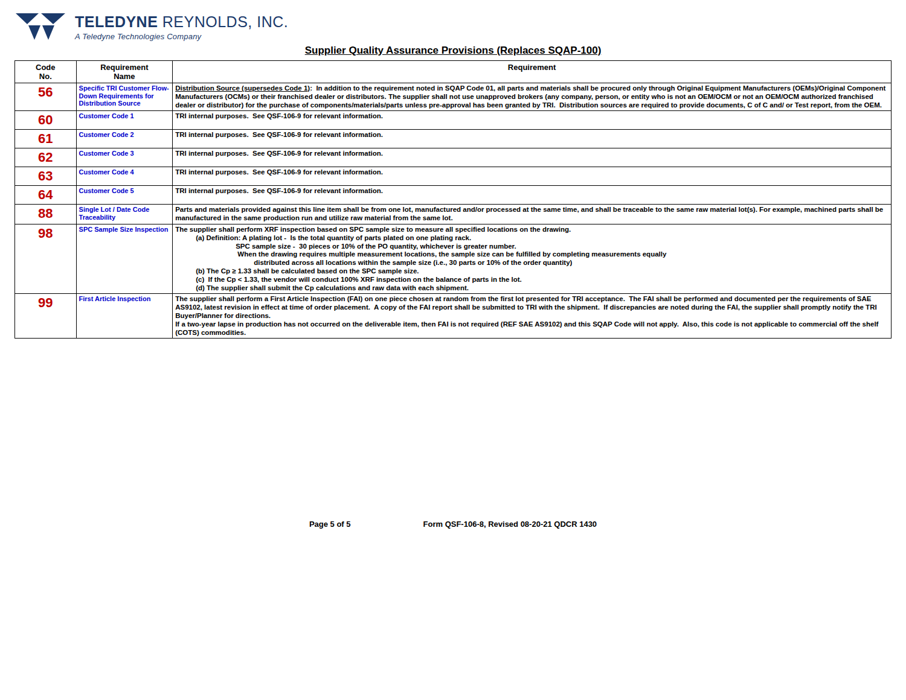TELEDYNE REYNOLDS, INC.
A Teledyne Technologies Company
Supplier Quality Assurance Provisions (Replaces SQAP-100)
| Code No. | Requirement Name | Requirement |
| --- | --- | --- |
| 56 | Specific TRI Customer Flow-Down Requirements for Distribution Source | Distribution Source (supersedes Code 1) : In addition to the requirement noted in SQAP Code 01, all parts and materials shall be procured only through Original Equipment Manufacturers (OEMs)/Original Component Manufacturers (OCMs) or their franchised dealer or distributors. The supplier shall not use unapproved brokers (any company, person, or entity who is not an OEM/OCM or not an OEM/OCM authorized franchised dealer or distributor) for the purchase of components/materials/parts unless pre-approval has been granted by TRI. Distribution sources are required to provide documents, C of C and/ or Test report, from the OEM. |
| 60 | Customer Code 1 | TRI internal purposes. See QSF-106-9 for relevant information. |
| 61 | Customer Code 2 | TRI internal purposes. See QSF-106-9 for relevant information. |
| 62 | Customer Code 3 | TRI internal purposes. See QSF-106-9 for relevant information. |
| 63 | Customer Code 4 | TRI internal purposes. See QSF-106-9 for relevant information. |
| 64 | Customer Code 5 | TRI internal purposes. See QSF-106-9 for relevant information. |
| 88 | Single Lot / Date Code Traceability | Parts and materials provided against this line item shall be from one lot, manufactured and/or processed at the same time, and shall be traceable to the same raw material lot(s). For example, machined parts shall be manufactured in the same production run and utilize raw material from the same lot. |
| 98 | SPC Sample Size Inspection | The supplier shall perform XRF inspection based on SPC sample size to measure all specified locations on the drawing. (a) Definition: A plating lot - Is the total quantity of parts plated on one plating rack. SPC sample size - 30 pieces or 10% of the PO quantity, whichever is greater number. When the drawing requires multiple measurement locations, the sample size can be fulfilled by completing measurements equally distributed across all locations within the sample size (i.e., 30 parts or 10% of the order quantity) (b) The Cp ≥ 1.33 shall be calculated based on the SPC sample size. (c) If the Cp < 1.33, the vendor will conduct 100% XRF inspection on the balance of parts in the lot. (d) The supplier shall submit the Cp calculations and raw data with each shipment. |
| 99 | First Article Inspection | The supplier shall perform a First Article Inspection (FAI) on one piece chosen at random from the first lot presented for TRI acceptance. The FAI shall be performed and documented per the requirements of SAE AS9102, latest revision in effect at time of order placement. A copy of the FAI report shall be submitted to TRI with the shipment. If discrepancies are noted during the FAI, the supplier shall promptly notify the TRI Buyer/Planner for directions. If a two-year lapse in production has not occurred on the deliverable item, then FAI is not required (REF SAE AS9102) and this SQAP Code will not apply. Also, this code is not applicable to commercial off the shelf (COTS) commodities. |
Page 5 of 5
Form QSF-106-8, Revised 08-20-21 QDCR 1430